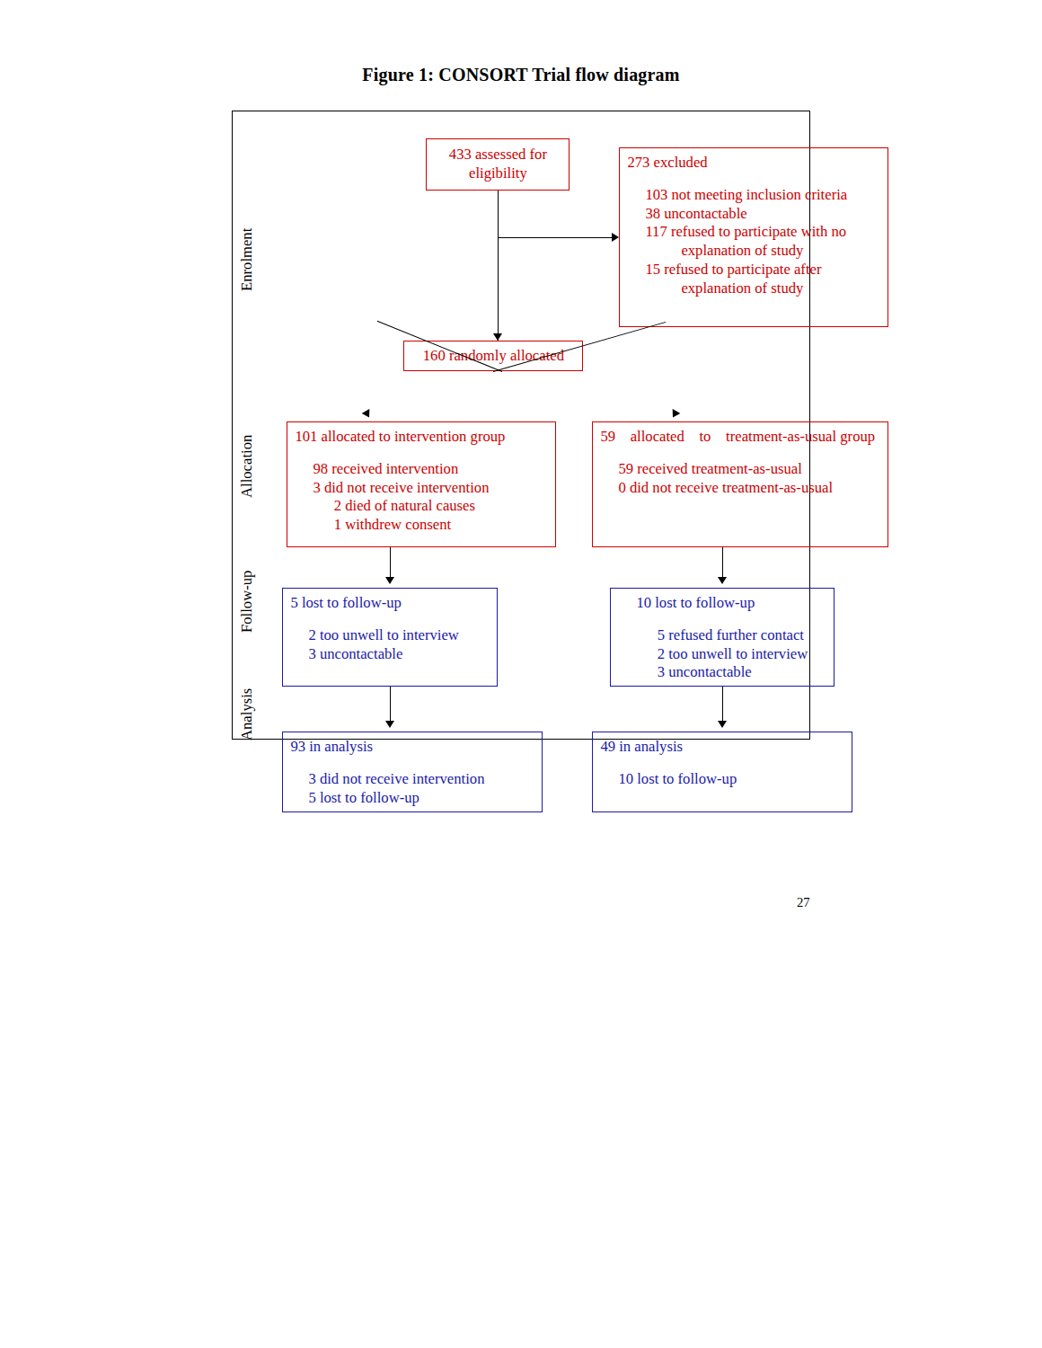Figure 1: CONSORT Trial flow diagram
Enrolment
Allocation
Follow-up
Analysis
433 assessed for eligibility
273 excluded
103 not meeting inclusion criteria
38 uncontactable
117 refused to participate with no
explanation of study
15 refused to participate after
explanation of study
160 randomly allocated
101 allocated to intervention group
98 received intervention
3 did not receive intervention
2 died of natural causes
1 withdrew consent
59 allocated to treatment-as-usual group
59 received treatment-as-usual
0 did not receive treatment-as-usual
5 lost to follow-up
2 too unwell to interview
3 uncontactable
10 lost to follow-up
5 refused further contact
2 too unwell to interview
3 uncontactable
93 in analysis
3 did not receive intervention
5 lost to follow-up
49 in analysis
10 lost to follow-up
27